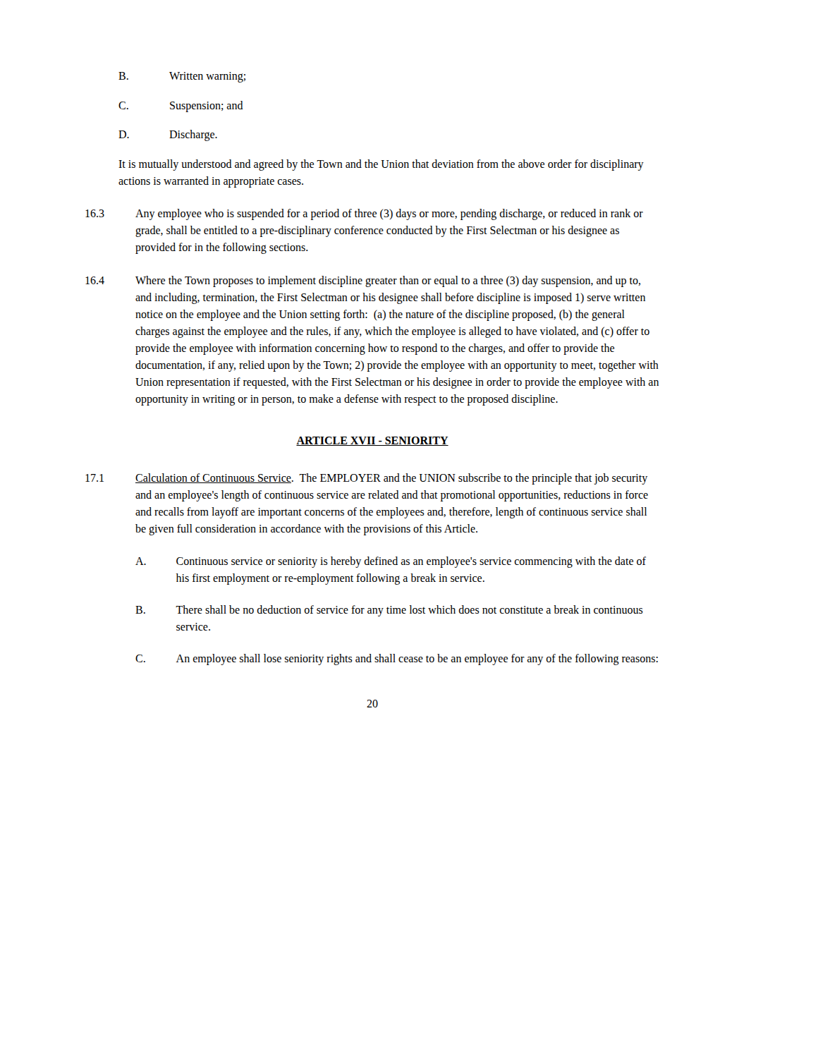B. Written warning;
C. Suspension; and
D. Discharge.
It is mutually understood and agreed by the Town and the Union that deviation from the above order for disciplinary actions is warranted in appropriate cases.
16.3 Any employee who is suspended for a period of three (3) days or more, pending discharge, or reduced in rank or grade, shall be entitled to a pre-disciplinary conference conducted by the First Selectman or his designee as provided for in the following sections.
16.4 Where the Town proposes to implement discipline greater than or equal to a three (3) day suspension, and up to, and including, termination, the First Selectman or his designee shall before discipline is imposed 1) serve written notice on the employee and the Union setting forth: (a) the nature of the discipline proposed, (b) the general charges against the employee and the rules, if any, which the employee is alleged to have violated, and (c) offer to provide the employee with information concerning how to respond to the charges, and offer to provide the documentation, if any, relied upon by the Town; 2) provide the employee with an opportunity to meet, together with Union representation if requested, with the First Selectman or his designee in order to provide the employee with an opportunity in writing or in person, to make a defense with respect to the proposed discipline.
ARTICLE XVII - SENIORITY
17.1 Calculation of Continuous Service. The EMPLOYER and the UNION subscribe to the principle that job security and an employee's length of continuous service are related and that promotional opportunities, reductions in force and recalls from layoff are important concerns of the employees and, therefore, length of continuous service shall be given full consideration in accordance with the provisions of this Article.
A. Continuous service or seniority is hereby defined as an employee's service commencing with the date of his first employment or re-employment following a break in service.
B. There shall be no deduction of service for any time lost which does not constitute a break in continuous service.
C. An employee shall lose seniority rights and shall cease to be an employee for any of the following reasons:
20